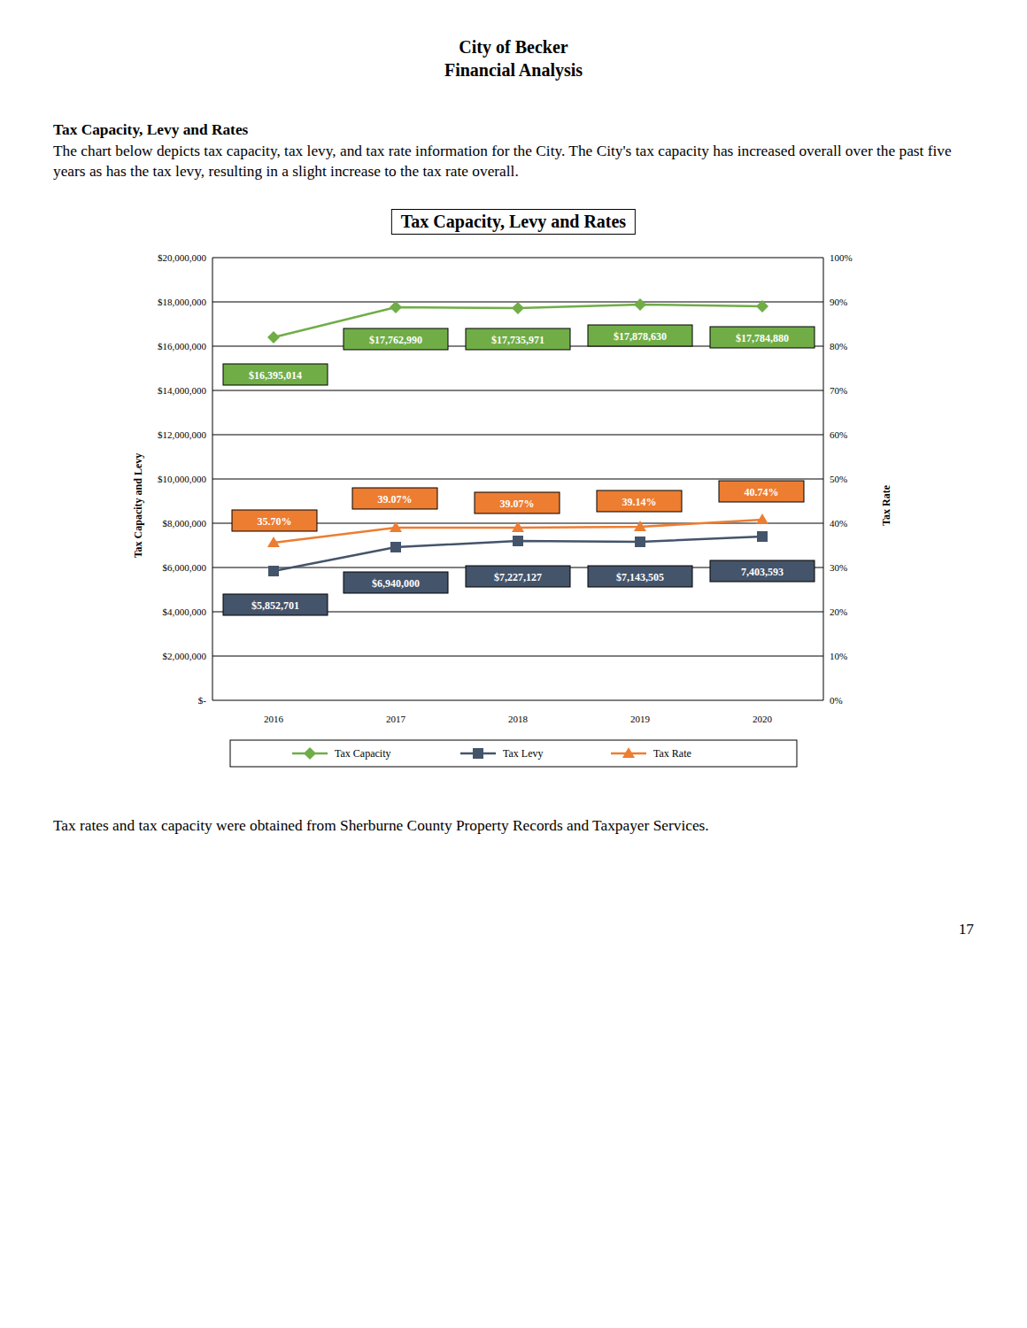City of Becker
Financial Analysis
Tax Capacity, Levy and Rates
The chart below depicts tax capacity, tax levy, and tax rate information for the City. The City's tax capacity has increased overall over the past five years as has the tax levy, resulting in a slight increase to the tax rate overall.
Tax Capacity, Levy and Rates
$20,000,000 $18,000,000 $16,000,000 $14,000,000 $12,000,000 $10,000,000 $8,000,000 $6,000,000 $4,000,000 $2,000,000 $- 100% 90% 80% 70% 60% 50% 40% 30% 20% 10% 0% Tax Capacity and Levy Tax Rate 2016 2017 2018 2019 2020 $16,395,014 $17,762,990 $17,735,971 $17,878,630 $17,784,880 $5,852,701 $6,940,000 $7,227,127 $7,143,505 7,403,593 35.70% 39.07% 39.07% 39.14% 40.74% Tax Capacity Tax Levy Tax Rate
Tax rates and tax capacity were obtained from Sherburne County Property Records and Taxpayer Services.
17